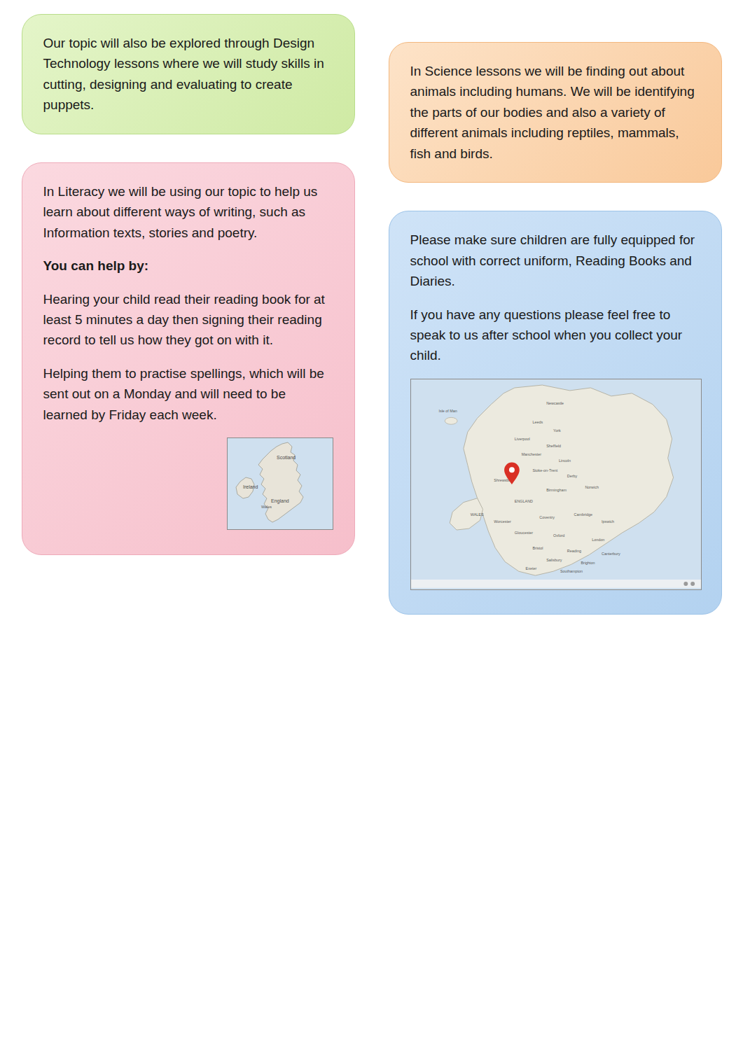Our topic will also be explored through Design Technology lessons where we will study skills in cutting, designing and evaluating to create puppets.
In Literacy we will be using our topic to help us learn about different ways of writing, such as Information texts, stories and poetry.
You can help by:
Hearing your child read their reading book for at least 5 minutes a day then signing their reading record to tell us how they got on with it.
Helping them to practise spellings, which will be sent out on a Monday and will need to be learned by Friday each week.
Scotland Ireland England Wales
In Science lessons we will be finding out about animals including humans. We will be identifying the parts of our bodies and also a variety of different animals including reptiles, mammals, fish and birds.
Please make sure children are fully equipped for school with correct uniform, Reading Books and Diaries.
If you have any questions please feel free to speak to us after school when you collect your child.
Isle of Man Newcastle Leeds York Liverpool Sheffield Manchester Lincoln Stoke-on-Trent Derby Shrewsbury Birmingham Norwich ENGLAND WALES Worcester Coventry Cambridge Ipswich Gloucester Oxford London Bristol Reading Canterbury Salisbury Brighton Exeter Southampton